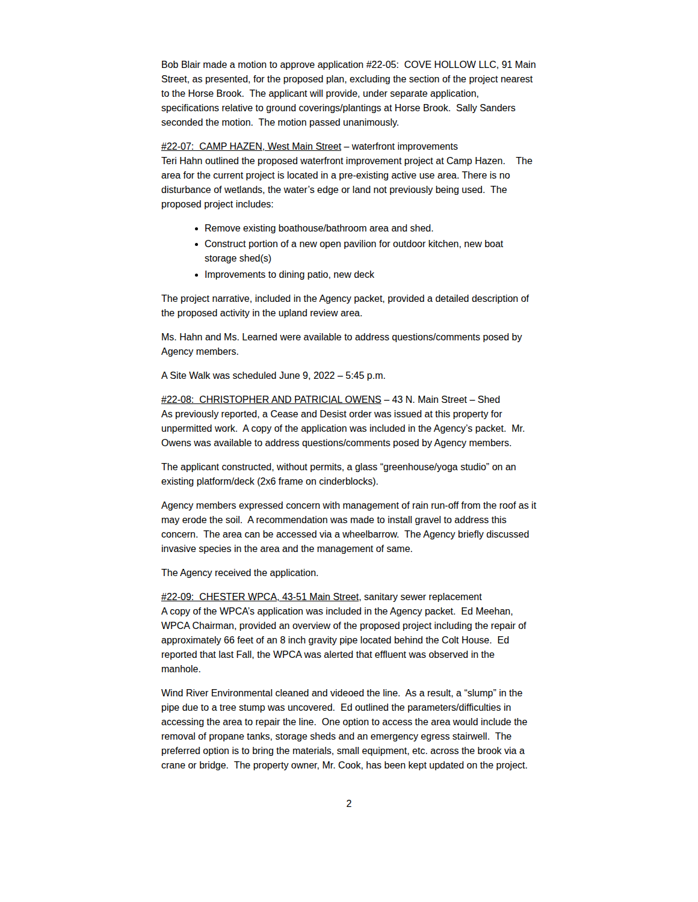Bob Blair made a motion to approve application #22-05: COVE HOLLOW LLC, 91 Main Street, as presented, for the proposed plan, excluding the section of the project nearest to the Horse Brook. The applicant will provide, under separate application, specifications relative to ground coverings/plantings at Horse Brook. Sally Sanders seconded the motion. The motion passed unanimously.
#22-07: CAMP HAZEN, West Main Street – waterfront improvements
Teri Hahn outlined the proposed waterfront improvement project at Camp Hazen. The area for the current project is located in a pre-existing active use area. There is no disturbance of wetlands, the water’s edge or land not previously being used. The proposed project includes:
Remove existing boathouse/bathroom area and shed.
Construct portion of a new open pavilion for outdoor kitchen, new boat storage shed(s)
Improvements to dining patio, new deck
The project narrative, included in the Agency packet, provided a detailed description of the proposed activity in the upland review area.
Ms. Hahn and Ms. Learned were available to address questions/comments posed by Agency members.
A Site Walk was scheduled June 9, 2022 – 5:45 p.m.
#22-08: CHRISTOPHER AND PATRICIAL OWENS – 43 N. Main Street – Shed
As previously reported, a Cease and Desist order was issued at this property for unpermitted work. A copy of the application was included in the Agency’s packet. Mr. Owens was available to address questions/comments posed by Agency members.
The applicant constructed, without permits, a glass “greenhouse/yoga studio” on an existing platform/deck (2x6 frame on cinderblocks).
Agency members expressed concern with management of rain run-off from the roof as it may erode the soil. A recommendation was made to install gravel to address this concern. The area can be accessed via a wheelbarrow. The Agency briefly discussed invasive species in the area and the management of same.
The Agency received the application.
#22-09: CHESTER WPCA, 43-51 Main Street, sanitary sewer replacement
A copy of the WPCA’s application was included in the Agency packet. Ed Meehan, WPCA Chairman, provided an overview of the proposed project including the repair of approximately 66 feet of an 8 inch gravity pipe located behind the Colt House. Ed reported that last Fall, the WPCA was alerted that effluent was observed in the manhole.
Wind River Environmental cleaned and videoed the line. As a result, a “slump” in the pipe due to a tree stump was uncovered. Ed outlined the parameters/difficulties in accessing the area to repair the line. One option to access the area would include the removal of propane tanks, storage sheds and an emergency egress stairwell. The preferred option is to bring the materials, small equipment, etc. across the brook via a crane or bridge. The property owner, Mr. Cook, has been kept updated on the project.
2